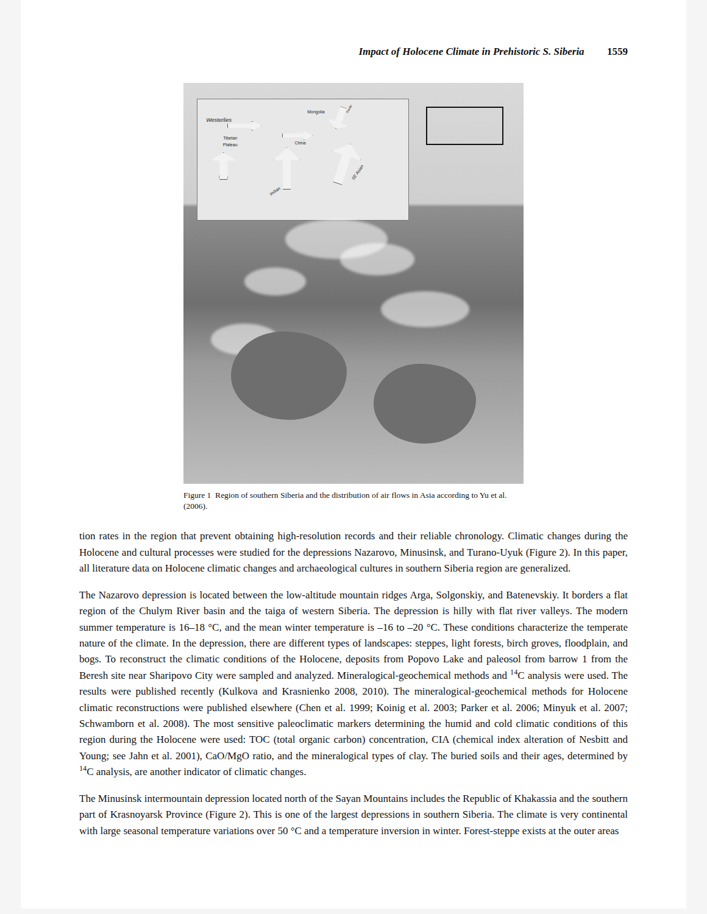Impact of Holocene Climate in Prehistoric S. Siberia1559
Westerlies Mongolia Tibetan
Plateau China India Indian SE Asian Pacific
Figure 1 Region of southern Siberia and the distribution of air flows in Asia according to Yu et al. (2006).
tion rates in the region that prevent obtaining high-resolution records and their reliable chronology. Climatic changes during the Holocene and cultural processes were studied for the depressions Nazarovo, Minusinsk, and Turano-Uyuk (Figure 2). In this paper, all literature data on Holocene climatic changes and archaeological cultures in southern Siberia region are generalized.
The Nazarovo depression is located between the low-altitude mountain ridges Arga, Solgonskiy, and Batenevskiy. It borders a flat region of the Chulym River basin and the taiga of western Siberia. The depression is hilly with flat river valleys. The modern summer temperature is 16–18 °C, and the mean winter temperature is –16 to –20 °C. These conditions characterize the temperate nature of the climate. In the depression, there are different types of landscapes: steppes, light forests, birch groves, floodplain, and bogs. To reconstruct the climatic conditions of the Holocene, deposits from Popovo Lake and paleosol from barrow 1 from the Beresh site near Sharipovo City were sampled and analyzed. Mineralogical-geochemical methods and 14C analysis were used. The results were published recently (Kulkova and Krasnienko 2008, 2010). The mineralogical-geochemical methods for Holocene climatic reconstructions were published elsewhere (Chen et al. 1999; Koinig et al. 2003; Parker et al. 2006; Minyuk et al. 2007; Schwamborn et al. 2008). The most sensitive paleoclimatic markers determining the humid and cold climatic conditions of this region during the Holocene were used: TOC (total organic carbon) concentration, CIA (chemical index alteration of Nesbitt and Young; see Jahn et al. 2001), CaO/MgO ratio, and the mineralogical types of clay. The buried soils and their ages, determined by 14C analysis, are another indicator of climatic changes.
The Minusinsk intermountain depression located north of the Sayan Mountains includes the Republic of Khakassia and the southern part of Krasnoyarsk Province (Figure 2). This is one of the largest depressions in southern Siberia. The climate is very continental with large seasonal temperature variations over 50 °C and a temperature inversion in winter. Forest-steppe exists at the outer areas